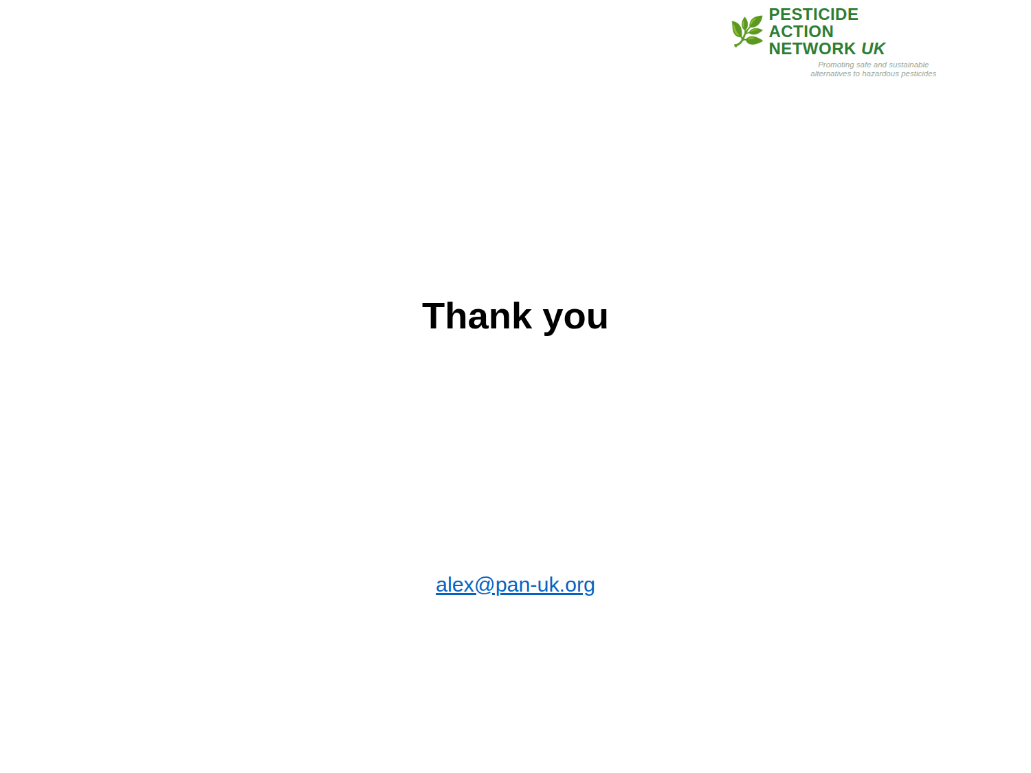🌿 PESTICIDE
ACTION
NETWORK UK
Promoting safe and sustainable
alternatives to hazardous pesticides
Thank you
alex@pan-uk.org